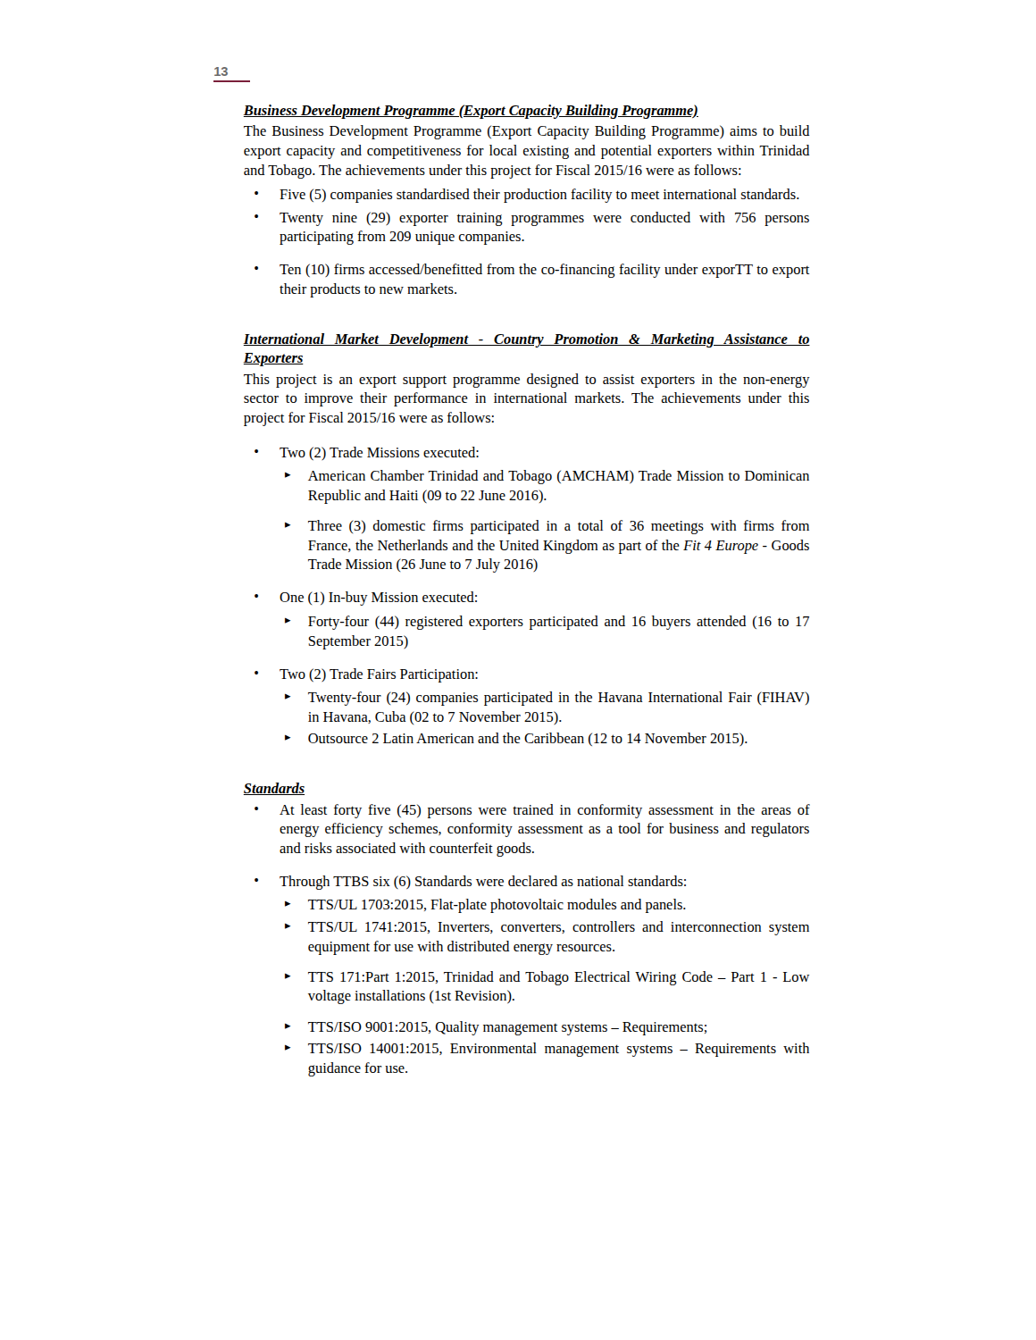13
Business Development Programme (Export Capacity Building Programme)
The Business Development Programme (Export Capacity Building Programme) aims to build export capacity and competitiveness for local existing and potential exporters within Trinidad and Tobago. The achievements under this project for Fiscal 2015/16 were as follows:
Five (5) companies standardised their production facility to meet international standards.
Twenty nine (29) exporter training programmes were conducted with 756 persons participating from 209 unique companies.
Ten (10) firms accessed/benefitted from the co-financing facility under exporTT to export their products to new markets.
International Market Development - Country Promotion & Marketing Assistance to Exporters
This project is an export support programme designed to assist exporters in the non-energy sector to improve their performance in international markets. The achievements under this project for Fiscal 2015/16 were as follows:
Two (2) Trade Missions executed:
American Chamber Trinidad and Tobago (AMCHAM) Trade Mission to Dominican Republic and Haiti (09 to 22 June 2016).
Three (3) domestic firms participated in a total of 36 meetings with firms from France, the Netherlands and the United Kingdom as part of the Fit 4 Europe - Goods Trade Mission (26 June to 7 July 2016)
One (1) In-buy Mission executed:
Forty-four (44) registered exporters participated and 16 buyers attended (16 to 17 September 2015)
Two (2) Trade Fairs Participation:
Twenty-four (24) companies participated in the Havana International Fair (FIHAV) in Havana, Cuba (02 to 7 November 2015).
Outsource 2 Latin American and the Caribbean (12 to 14 November 2015).
Standards
At least forty five (45) persons were trained in conformity assessment in the areas of energy efficiency schemes, conformity assessment as a tool for business and regulators and risks associated with counterfeit goods.
Through TTBS six (6) Standards were declared as national standards:
TTS/UL 1703:2015, Flat-plate photovoltaic modules and panels.
TTS/UL 1741:2015, Inverters, converters, controllers and interconnection system equipment for use with distributed energy resources.
TTS 171:Part 1:2015, Trinidad and Tobago Electrical Wiring Code – Part 1 - Low voltage installations (1st Revision).
TTS/ISO 9001:2015, Quality management systems – Requirements;
TTS/ISO 14001:2015, Environmental management systems – Requirements with guidance for use.